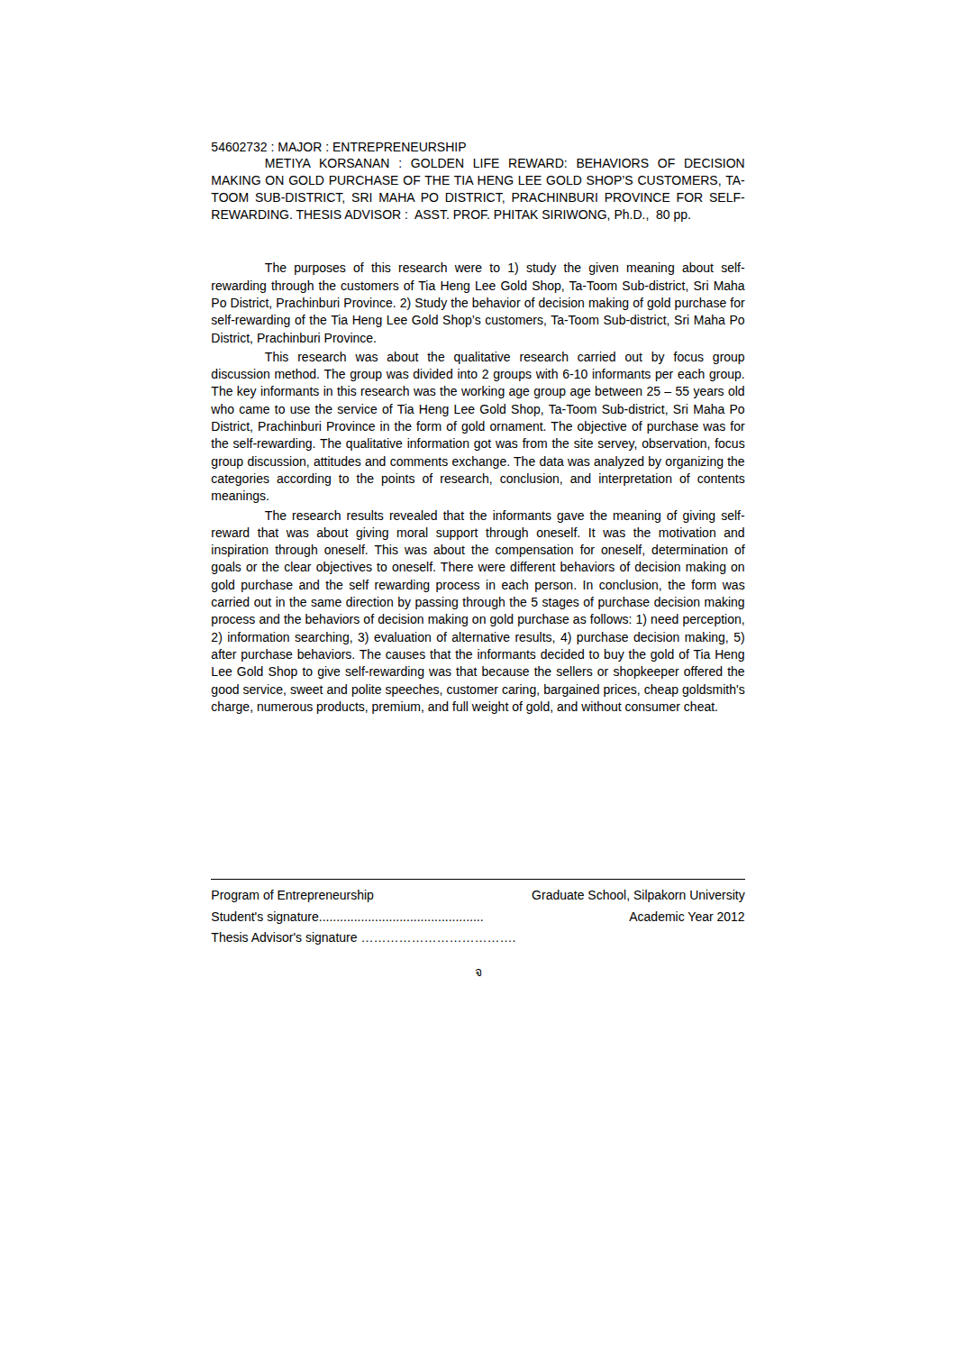54602732 : MAJOR : ENTREPRENEURSHIP
METIYA KORSANAN : GOLDEN LIFE REWARD: BEHAVIORS OF DECISION MAKING ON GOLD PURCHASE OF THE TIA HENG LEE GOLD SHOP’S CUSTOMERS, TA-TOOM SUB-DISTRICT, SRI MAHA PO DISTRICT, PRACHINBURI PROVINCE FOR SELF-REWARDING. THESIS ADVISOR : ASST. PROF. PHITAK SIRIWONG, Ph.D., 80 pp.
The purposes of this research were to 1) study the given meaning about self-rewarding through the customers of Tia Heng Lee Gold Shop, Ta-Toom Sub-district, Sri Maha Po District, Prachinburi Province. 2) Study the behavior of decision making of gold purchase for self-rewarding of the Tia Heng Lee Gold Shop’s customers, Ta-Toom Sub-district, Sri Maha Po District, Prachinburi Province.
This research was about the qualitative research carried out by focus group discussion method. The group was divided into 2 groups with 6-10 informants per each group. The key informants in this research was the working age group age between 25 – 55 years old who came to use the service of Tia Heng Lee Gold Shop, Ta-Toom Sub-district, Sri Maha Po District, Prachinburi Province in the form of gold ornament. The objective of purchase was for the self-rewarding. The qualitative information got was from the site servey, observation, focus group discussion, attitudes and comments exchange. The data was analyzed by organizing the categories according to the points of research, conclusion, and interpretation of contents meanings.
The research results revealed that the informants gave the meaning of giving self-reward that was about giving moral support through oneself. It was the motivation and inspiration through oneself. This was about the compensation for oneself, determination of goals or the clear objectives to oneself. There were different behaviors of decision making on gold purchase and the self rewarding process in each person. In conclusion, the form was carried out in the same direction by passing through the 5 stages of purchase decision making process and the behaviors of decision making on gold purchase as follows: 1) need perception, 2) information searching, 3) evaluation of alternative results, 4) purchase decision making, 5) after purchase behaviors. The causes that the informants decided to buy the gold of Tia Heng Lee Gold Shop to give self-rewarding was that because the sellers or shopkeeper offered the good service, sweet and polite speeches, customer caring, bargained prices, cheap goldsmith's charge, numerous products, premium, and full weight of gold, and without consumer cheat.
Program of Entrepreneurship Graduate School, Silpakorn University
Student's signature............................................... Academic Year 2012
Thesis Advisor's signature ……………………………….
จ